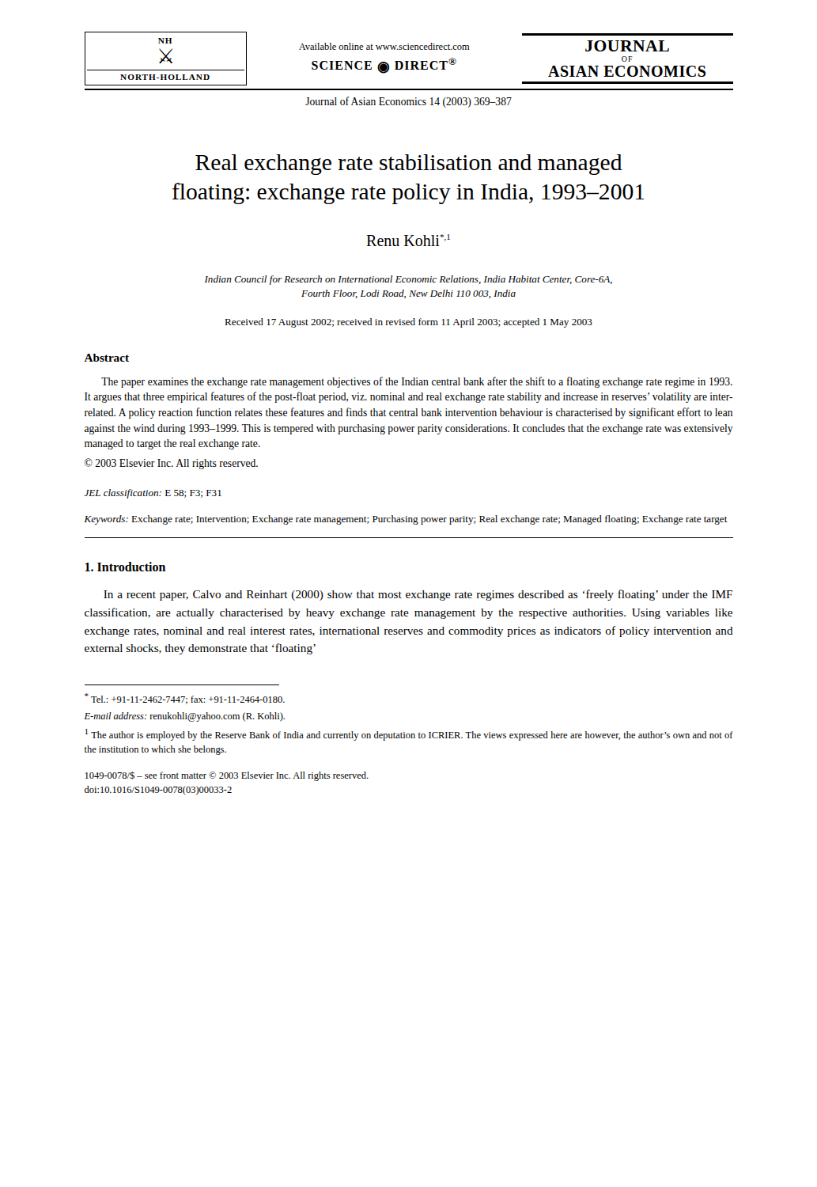NH
⚔
NORTH-HOLLAND
Available online at www.sciencedirect.com
SCIENCE ◉ DIRECT®
JOURNAL
OF
ASIAN ECONOMICS
Journal of Asian Economics 14 (2003) 369–387
Real exchange rate stabilisation and managed
floating: exchange rate policy in India, 1993–2001
Renu Kohli*,1
Indian Council for Research on International Economic Relations, India Habitat Center, Core-6A,
Fourth Floor, Lodi Road, New Delhi 110 003, India
Received 17 August 2002; received in revised form 11 April 2003; accepted 1 May 2003
Abstract
The paper examines the exchange rate management objectives of the Indian central bank after the shift to a floating exchange rate regime in 1993. It argues that three empirical features of the post-float period, viz. nominal and real exchange rate stability and increase in reserves’ volatility are inter-related. A policy reaction function relates these features and finds that central bank intervention behaviour is characterised by significant effort to lean against the wind during 1993–1999. This is tempered with purchasing power parity considerations. It concludes that the exchange rate was extensively managed to target the real exchange rate.
© 2003 Elsevier Inc. All rights reserved.
JEL classification: E 58; F3; F31
Keywords: Exchange rate; Intervention; Exchange rate management; Purchasing power parity; Real exchange rate; Managed floating; Exchange rate target
1. Introduction
In a recent paper, Calvo and Reinhart (2000) show that most exchange rate regimes described as ‘freely floating’ under the IMF classification, are actually characterised by heavy exchange rate management by the respective authorities. Using variables like exchange rates, nominal and real interest rates, international reserves and commodity prices as indicators of policy intervention and external shocks, they demonstrate that ‘floating’
* Tel.: +91-11-2462-7447; fax: +91-11-2464-0180.
E-mail address: renukohli@yahoo.com (R. Kohli).
1 The author is employed by the Reserve Bank of India and currently on deputation to ICRIER. The views expressed here are however, the author’s own and not of the institution to which she belongs.
1049-0078/$ – see front matter © 2003 Elsevier Inc. All rights reserved.
doi:10.1016/S1049-0078(03)00033-2